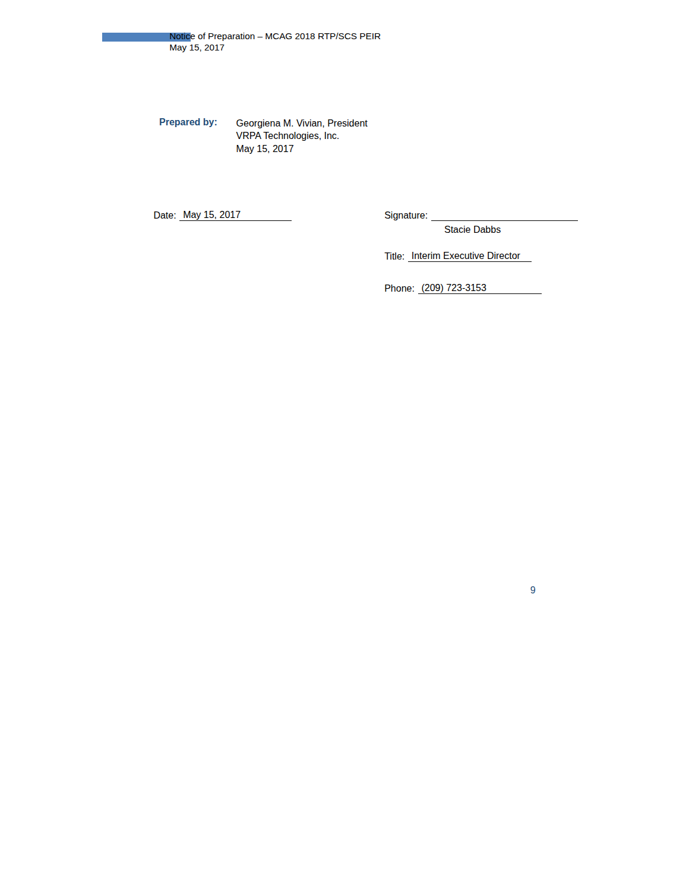Notice of Preparation – MCAG 2018 RTP/SCS PEIR
May 15, 2017
Prepared by:
Georgiena M. Vivian, President
VRPA Technologies, Inc.
May 15, 2017
Date: May 15, 2017
Signature:
Stacie Dabbs
Title: Interim Executive Director
Phone: (209) 723-3153
9